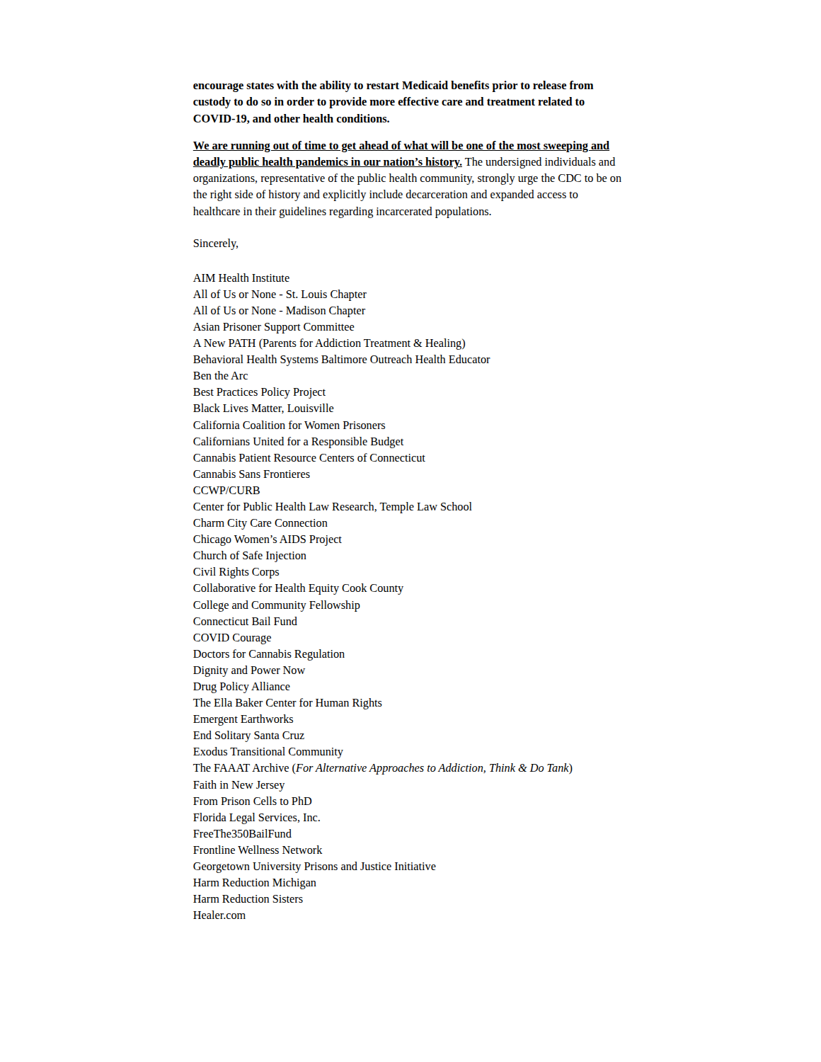encourage states with the ability to restart Medicaid benefits prior to release from custody to do so in order to provide more effective care and treatment related to COVID-19, and other health conditions.
We are running out of time to get ahead of what will be one of the most sweeping and deadly public health pandemics in our nation’s history. The undersigned individuals and organizations, representative of the public health community, strongly urge the CDC to be on the right side of history and explicitly include decarceration and expanded access to healthcare in their guidelines regarding incarcerated populations.
Sincerely,
AIM Health Institute
All of Us or None - St. Louis Chapter
All of Us or None - Madison Chapter
Asian Prisoner Support Committee
A New PATH (Parents for Addiction Treatment & Healing)
Behavioral Health Systems Baltimore Outreach Health Educator
Ben the Arc
Best Practices Policy Project
Black Lives Matter, Louisville
California Coalition for Women Prisoners
Californians United for a Responsible Budget
Cannabis Patient Resource Centers of Connecticut
Cannabis Sans Frontieres
CCWP/CURB
Center for Public Health Law Research, Temple Law School
Charm City Care Connection
Chicago Women’s AIDS Project
Church of Safe Injection
Civil Rights Corps
Collaborative for Health Equity Cook County
College and Community Fellowship
Connecticut Bail Fund
COVID Courage
Doctors for Cannabis Regulation
Dignity and Power Now
Drug Policy Alliance
The Ella Baker Center for Human Rights
Emergent Earthworks
End Solitary Santa Cruz
Exodus Transitional Community
The FAAAT Archive (For Alternative Approaches to Addiction, Think & Do Tank)
Faith in New Jersey
From Prison Cells to PhD
Florida Legal Services, Inc.
FreeThe350BailFund
Frontline Wellness Network
Georgetown University Prisons and Justice Initiative
Harm Reduction Michigan
Harm Reduction Sisters
Healer.com